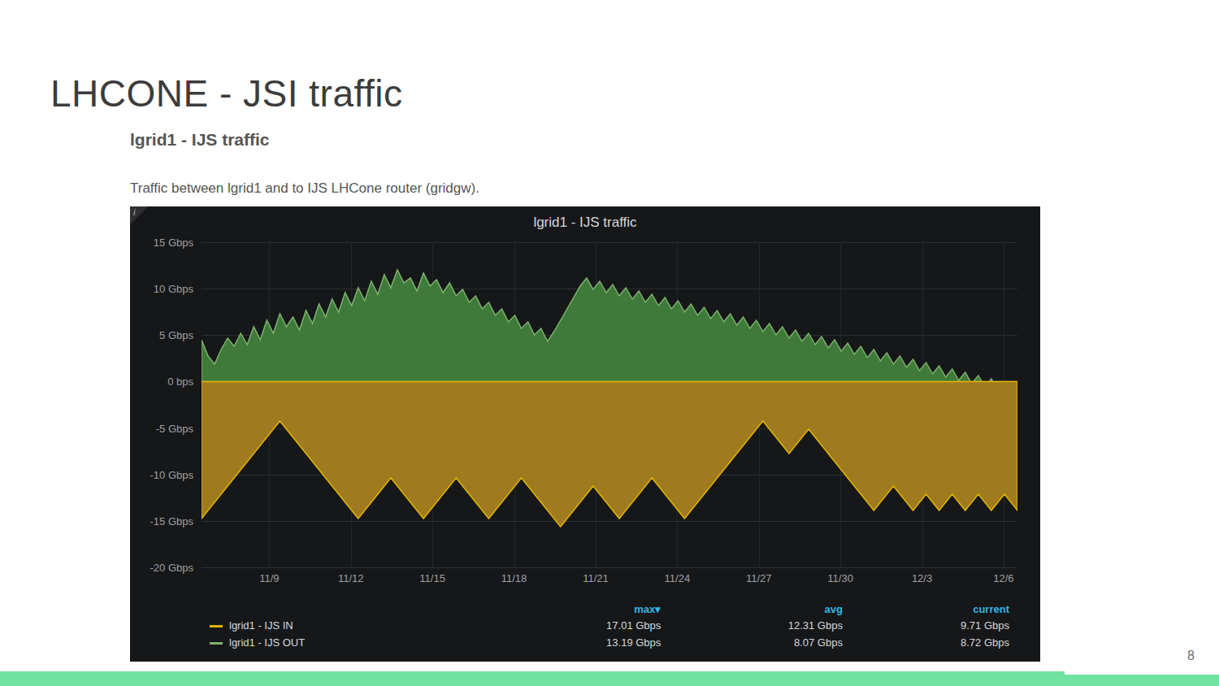LHCONE - JSI traffic
lgrid1 - IJS traffic
Traffic between lgrid1 and to IJS LHCone router (gridgw).
i
lgrid1 - IJS traffic
15 Gbps 10 Gbps 5 Gbps 0 bps -5 Gbps -10 Gbps -15 Gbps -20 Gbps
11/9 11/12 11/15 11/18 11/21 11/24 11/27 11/30 12/3 12/6
| series | max▾ | avg | current |
| --- | --- | --- | --- |
| lgrid1 - IJS IN | 17.01 Gbps | 12.31 Gbps | 9.71 Gbps |
| lgrid1 - IJS OUT | 13.19 Gbps | 8.07 Gbps | 8.72 Gbps |
8